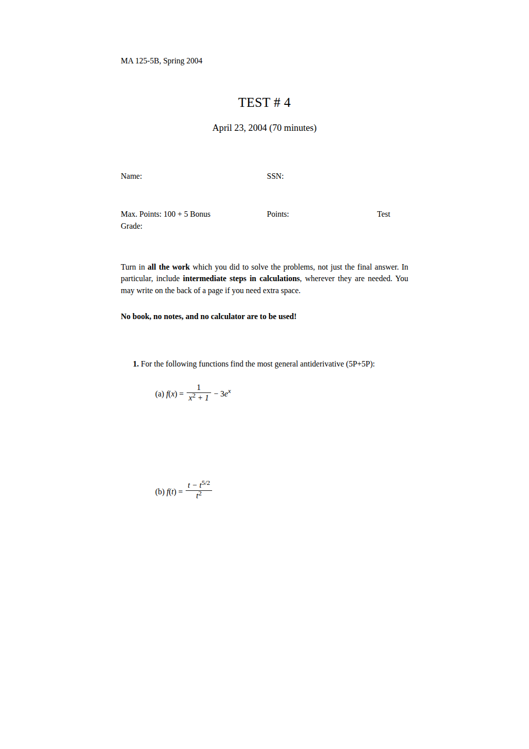MA 125-5B, Spring 2004
TEST # 4
April 23, 2004 (70 minutes)
Name: SSN:
Max. Points: 100 + 5 Bonus Points: Test Grade:
Turn in all the work which you did to solve the problems, not just the final answer. In particular, include intermediate steps in calculations, wherever they are needed. You may write on the back of a page if you need extra space.
No book, no notes, and no calculator are to be used!
For the following functions find the most general antiderivative (5P+5P):
(a) f(x) = 1 x2 + 1 − 3ex
(b) f(t) = t − t5/2 t2